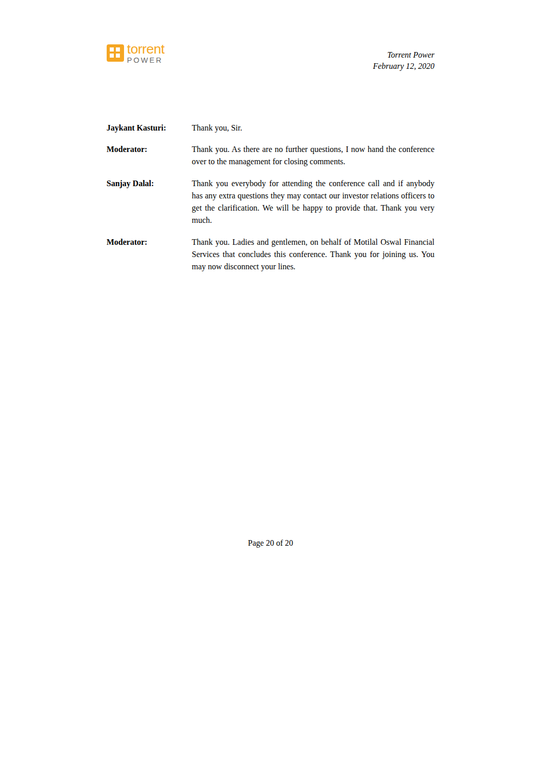torrent POWER
Torrent Power
February 12, 2020
| Jaykant Kasturi: | Thank you, Sir. |
| Moderator: | Thank you. As there are no further questions, I now hand the conference over to the management for closing comments. |
| Sanjay Dalal: | Thank you everybody for attending the conference call and if anybody has any extra questions they may contact our investor relations officers to get the clarification. We will be happy to provide that. Thank you very much. |
| Moderator: | Thank you. Ladies and gentlemen, on behalf of Motilal Oswal Financial Services that concludes this conference. Thank you for joining us. You may now disconnect your lines. |
Page 20 of 20